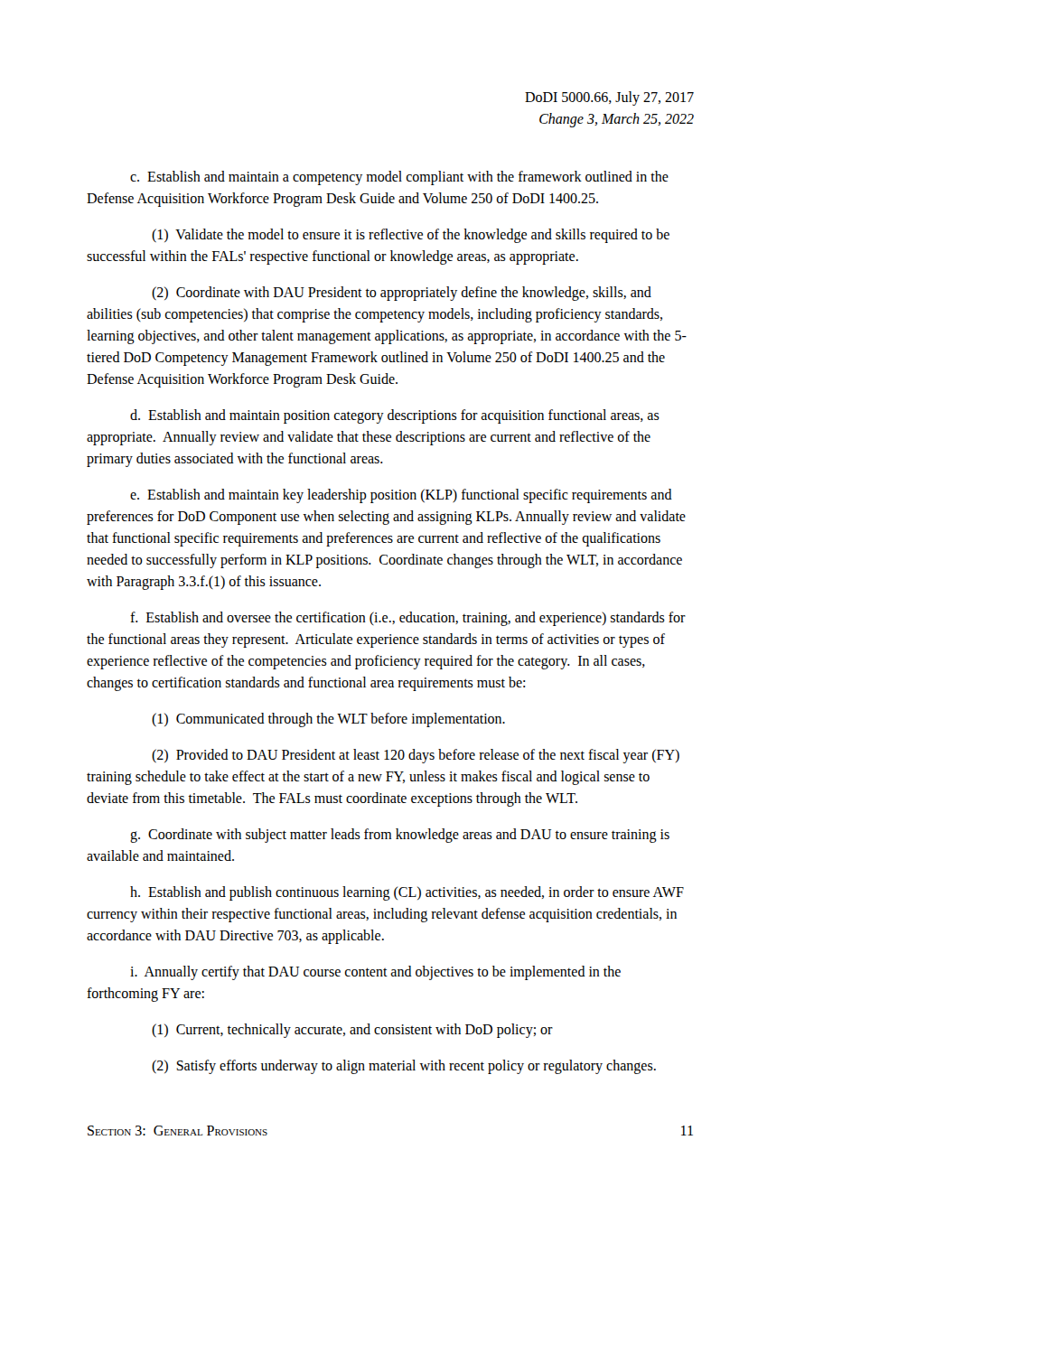DoDI 5000.66, July 27, 2017
Change 3, March 25, 2022
c. Establish and maintain a competency model compliant with the framework outlined in the Defense Acquisition Workforce Program Desk Guide and Volume 250 of DoDI 1400.25.
(1) Validate the model to ensure it is reflective of the knowledge and skills required to be successful within the FALs' respective functional or knowledge areas, as appropriate.
(2) Coordinate with DAU President to appropriately define the knowledge, skills, and abilities (sub competencies) that comprise the competency models, including proficiency standards, learning objectives, and other talent management applications, as appropriate, in accordance with the 5-tiered DoD Competency Management Framework outlined in Volume 250 of DoDI 1400.25 and the Defense Acquisition Workforce Program Desk Guide.
d. Establish and maintain position category descriptions for acquisition functional areas, as appropriate. Annually review and validate that these descriptions are current and reflective of the primary duties associated with the functional areas.
e. Establish and maintain key leadership position (KLP) functional specific requirements and preferences for DoD Component use when selecting and assigning KLPs. Annually review and validate that functional specific requirements and preferences are current and reflective of the qualifications needed to successfully perform in KLP positions. Coordinate changes through the WLT, in accordance with Paragraph 3.3.f.(1) of this issuance.
f. Establish and oversee the certification (i.e., education, training, and experience) standards for the functional areas they represent. Articulate experience standards in terms of activities or types of experience reflective of the competencies and proficiency required for the category. In all cases, changes to certification standards and functional area requirements must be:
(1) Communicated through the WLT before implementation.
(2) Provided to DAU President at least 120 days before release of the next fiscal year (FY) training schedule to take effect at the start of a new FY, unless it makes fiscal and logical sense to deviate from this timetable. The FALs must coordinate exceptions through the WLT.
g. Coordinate with subject matter leads from knowledge areas and DAU to ensure training is available and maintained.
h. Establish and publish continuous learning (CL) activities, as needed, in order to ensure AWF currency within their respective functional areas, including relevant defense acquisition credentials, in accordance with DAU Directive 703, as applicable.
i. Annually certify that DAU course content and objectives to be implemented in the forthcoming FY are:
(1) Current, technically accurate, and consistent with DoD policy; or
(2) Satisfy efforts underway to align material with recent policy or regulatory changes.
Section 3: General Provisions 11